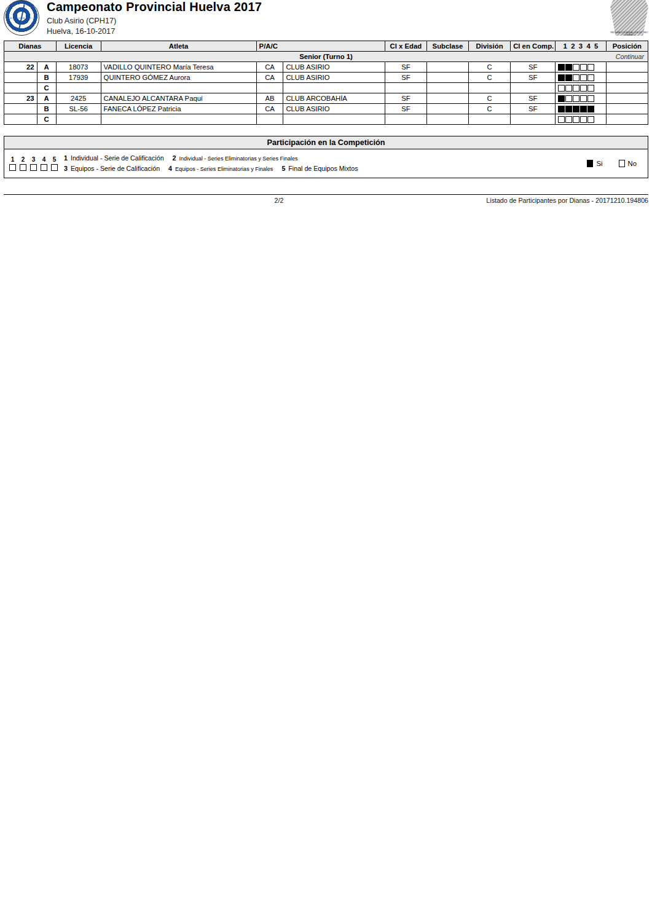CLUB ASIRIO DE TIRO CON ARCO
Campeonato Provincial Huelva 2017
Club Asirio (CPH17)
Huelva, 16-10-2017
FEDERACIÓN ANDALUZA DE TIRO CON ARCO
| Senior (Turno 1) Continuar |
| Dianas | Licencia | Atleta | P/A/C | Cl x Edad | Subclase | División | Cl en Comp. | 1 2 3 4 5 | Posición |
| 22 | A | 18073 | VADILLO QUINTERO María Teresa | CA | CLUB ASIRIO | SF | | C | SF | | |
| | B | 17939 | QUINTERO GÓMEZ Aurora | CA | CLUB ASIRIO | SF | | C | SF | | |
| | C | | | | | | | | | | |
| 23 | A | 2425 | CANALEJO ALCANTARA Paqui | AB | CLUB ARCOBAHÍA | SF | | C | SF | | |
| | B | SL-56 | FANECA LÓPEZ Patricia | CA | CLUB ASIRIO | SF | | C | SF | | |
| | C | | | | | | | | | | |
Participación en la Competición
12345
1 Individual - Serie de Calificación
2 Individual - Series Eliminatorias y Series Finales
3 Equipos - Serie de Calificación
4 Equipos - Series Eliminatorias y Finales
5 Final de Equipos Mixtos
Si
No
2/2
Listado de Participantes por Dianas - 20171210.194806